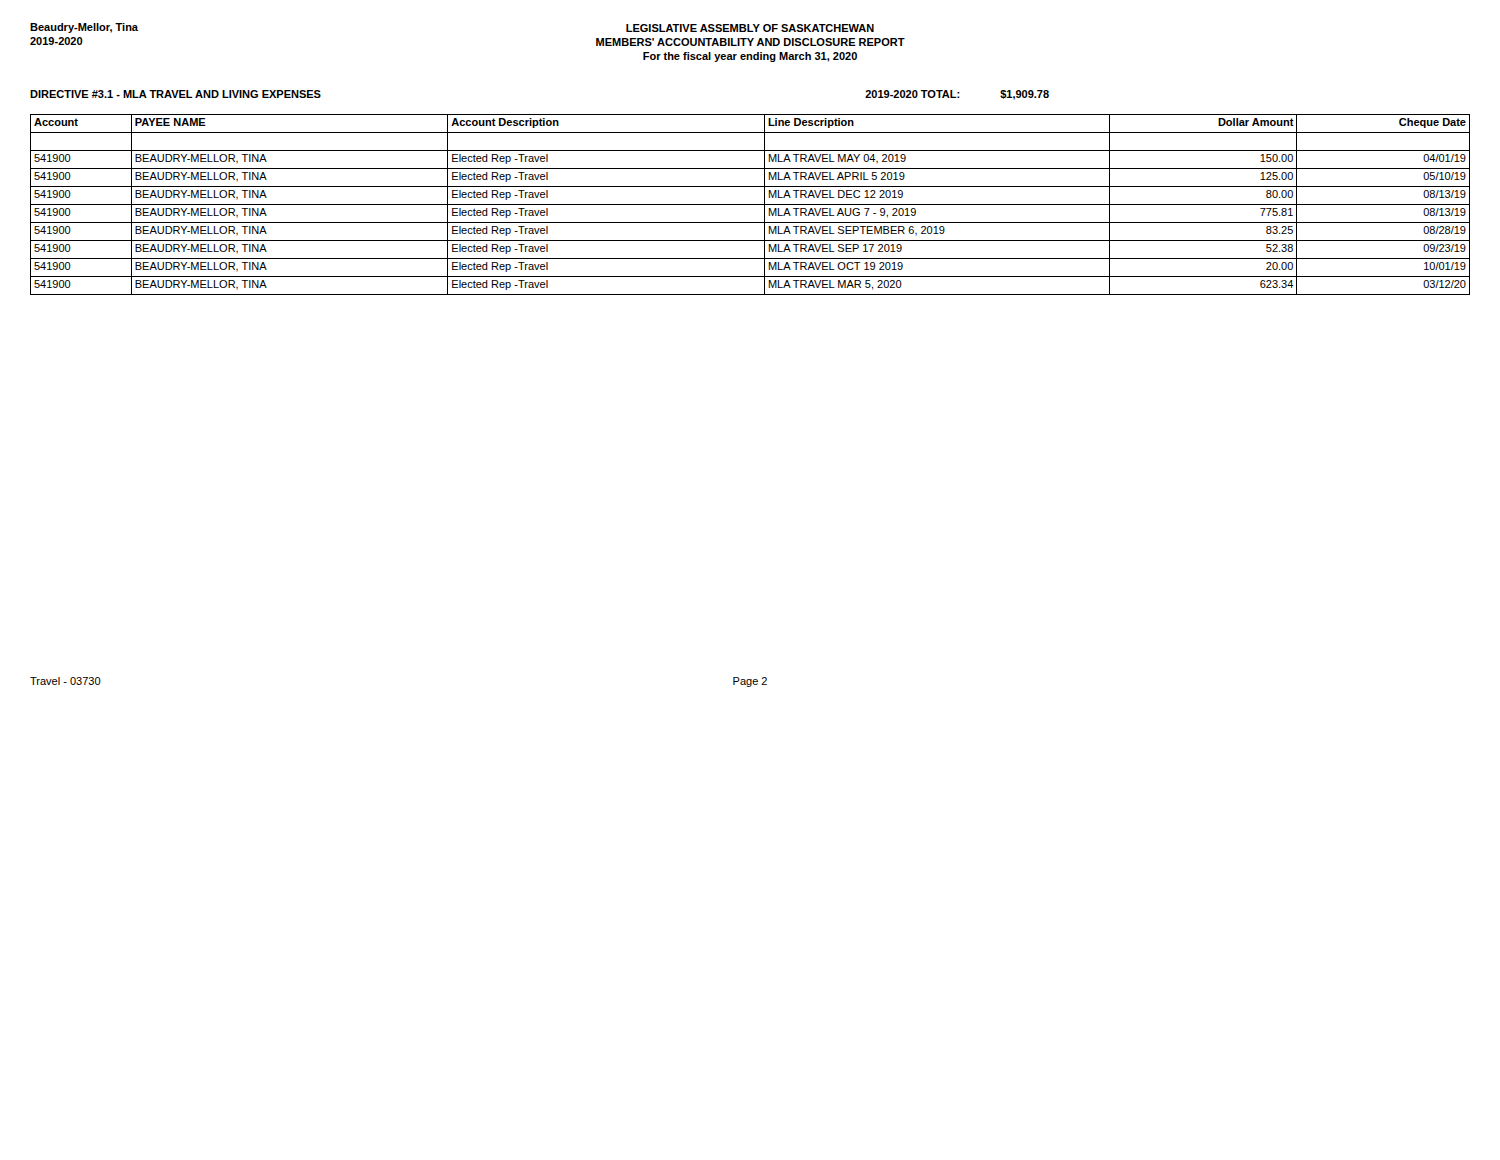Beaudry-Mellor, Tina
2019-2020
LEGISLATIVE ASSEMBLY OF SASKATCHEWAN
MEMBERS' ACCOUNTABILITY AND DISCLOSURE REPORT
For the fiscal year ending March 31, 2020
DIRECTIVE #3.1 - MLA TRAVEL AND LIVING EXPENSES 2019-2020 TOTAL:$1,909.78
| Account | PAYEE NAME | Account Description | Line Description | Dollar Amount | Cheque Date |
| --- | --- | --- | --- | --- | --- |
| 541900 | BEAUDRY-MELLOR, TINA | Elected Rep -Travel | MLA TRAVEL MAY 04, 2019 | 150.00 | 04/01/19 |
| 541900 | BEAUDRY-MELLOR, TINA | Elected Rep -Travel | MLA TRAVEL APRIL 5 2019 | 125.00 | 05/10/19 |
| 541900 | BEAUDRY-MELLOR, TINA | Elected Rep -Travel | MLA TRAVEL DEC 12 2019 | 80.00 | 08/13/19 |
| 541900 | BEAUDRY-MELLOR, TINA | Elected Rep -Travel | MLA TRAVEL AUG 7 - 9, 2019 | 775.81 | 08/13/19 |
| 541900 | BEAUDRY-MELLOR, TINA | Elected Rep -Travel | MLA TRAVEL SEPTEMBER 6, 2019 | 83.25 | 08/28/19 |
| 541900 | BEAUDRY-MELLOR, TINA | Elected Rep -Travel | MLA TRAVEL SEP 17 2019 | 52.38 | 09/23/19 |
| 541900 | BEAUDRY-MELLOR, TINA | Elected Rep -Travel | MLA TRAVEL OCT 19 2019 | 20.00 | 10/01/19 |
| 541900 | BEAUDRY-MELLOR, TINA | Elected Rep -Travel | MLA TRAVEL MAR 5, 2020 | 623.34 | 03/12/20 |
Travel - 03730 Page 2